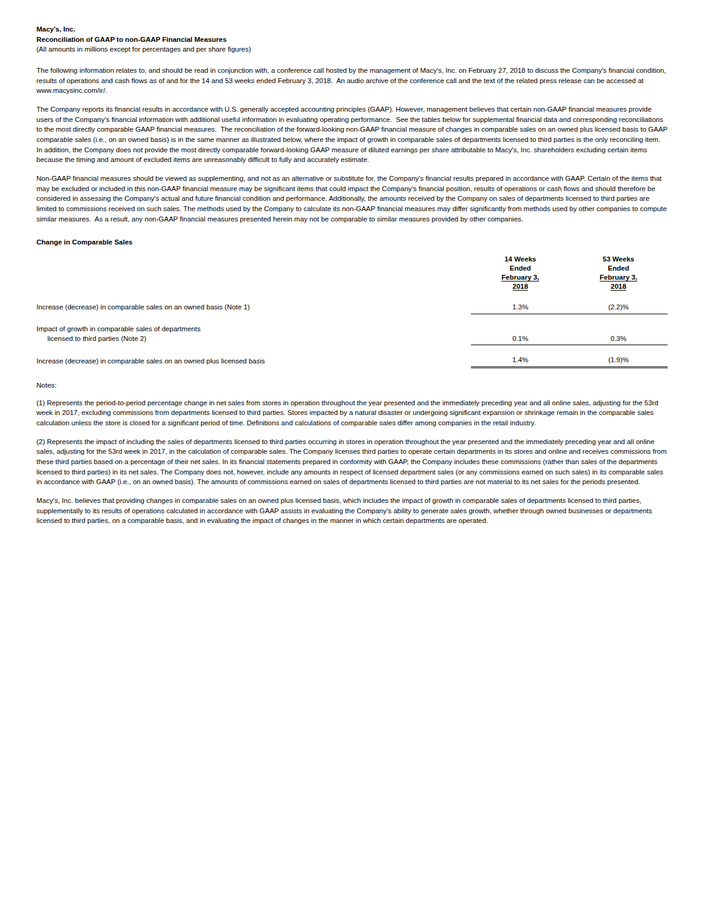Macy's, Inc.
Reconciliation of GAAP to non-GAAP Financial Measures
(All amounts in millions except for percentages and per share figures)
The following information relates to, and should be read in conjunction with, a conference call hosted by the management of Macy's, Inc. on February 27, 2018 to discuss the Company's financial condition, results of operations and cash flows as of and for the 14 and 53 weeks ended February 3, 2018. An audio archive of the conference call and the text of the related press release can be accessed at www.macysinc.com/ir/.
The Company reports its financial results in accordance with U.S. generally accepted accounting principles (GAAP). However, management believes that certain non-GAAP financial measures provide users of the Company's financial information with additional useful information in evaluating operating performance. See the tables below for supplemental financial data and corresponding reconciliations to the most directly comparable GAAP financial measures. The reconciliation of the forward-looking non-GAAP financial measure of changes in comparable sales on an owned plus licensed basis to GAAP comparable sales (i.e., on an owned basis) is in the same manner as illustrated below, where the impact of growth in comparable sales of departments licensed to third parties is the only reconciling item. In addition, the Company does not provide the most directly comparable forward-looking GAAP measure of diluted earnings per share attributable to Macy's, Inc. shareholders excluding certain items because the timing and amount of excluded items are unreasonably difficult to fully and accurately estimate.
Non-GAAP financial measures should be viewed as supplementing, and not as an alternative or substitute for, the Company's financial results prepared in accordance with GAAP. Certain of the items that may be excluded or included in this non-GAAP financial measure may be significant items that could impact the Company's financial position, results of operations or cash flows and should therefore be considered in assessing the Company's actual and future financial condition and performance. Additionally, the amounts received by the Company on sales of departments licensed to third parties are limited to commissions received on such sales. The methods used by the Company to calculate its non-GAAP financial measures may differ significantly from methods used by other companies to compute similar measures. As a result, any non-GAAP financial measures presented herein may not be comparable to similar measures provided by other companies.
Change in Comparable Sales
| | 14 Weeks Ended February 3, 2018 | 53 Weeks Ended February 3, 2018 |
| Increase (decrease) in comparable sales on an owned basis (Note 1) | 1.3% | (2.2)% |
| Impact of growth in comparable sales of departments licensed to third parties (Note 2) | 0.1% | 0.3% |
| Increase (decrease) in comparable sales on an owned plus licensed basis | 1.4% | (1.9)% |
Notes:
(1) Represents the period-to-period percentage change in net sales from stores in operation throughout the year presented and the immediately preceding year and all online sales, adjusting for the 53rd week in 2017, excluding commissions from departments licensed to third parties. Stores impacted by a natural disaster or undergoing significant expansion or shrinkage remain in the comparable sales calculation unless the store is closed for a significant period of time. Definitions and calculations of comparable sales differ among companies in the retail industry.
(2) Represents the impact of including the sales of departments licensed to third parties occurring in stores in operation throughout the year presented and the immediately preceding year and all online sales, adjusting for the 53rd week in 2017, in the calculation of comparable sales. The Company licenses third parties to operate certain departments in its stores and online and receives commissions from these third parties based on a percentage of their net sales. In its financial statements prepared in conformity with GAAP, the Company includes these commissions (rather than sales of the departments licensed to third parties) in its net sales. The Company does not, however, include any amounts in respect of licensed department sales (or any commissions earned on such sales) in its comparable sales in accordance with GAAP (i.e., on an owned basis). The amounts of commissions earned on sales of departments licensed to third parties are not material to its net sales for the periods presented.
Macy's, Inc. believes that providing changes in comparable sales on an owned plus licensed basis, which includes the impact of growth in comparable sales of departments licensed to third parties, supplementally to its results of operations calculated in accordance with GAAP assists in evaluating the Company's ability to generate sales growth, whether through owned businesses or departments licensed to third parties, on a comparable basis, and in evaluating the impact of changes in the manner in which certain departments are operated.